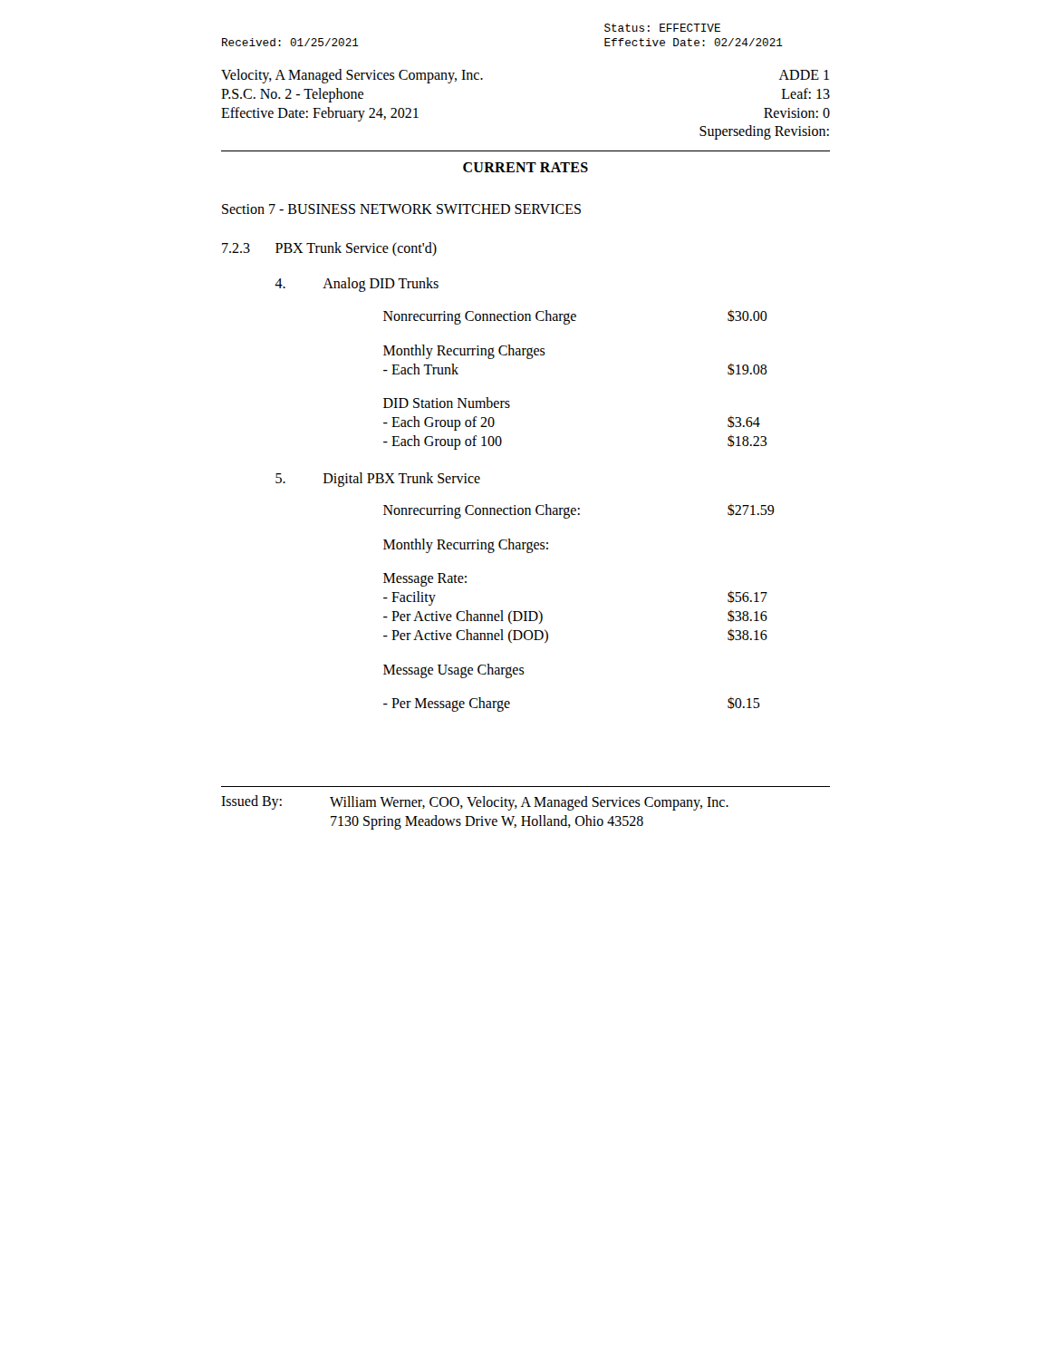Status: EFFECTIVE
Received: 01/25/2021 Effective Date: 02/24/2021
Velocity, A Managed Services Company, Inc.
P.S.C. No. 2 - Telephone
Effective Date: February 24, 2021
ADDE 1
Leaf: 13
Revision: 0
Superseding Revision:
CURRENT RATES
Section 7 - BUSINESS NETWORK SWITCHED SERVICES
7.2.3 PBX Trunk Service (cont'd)
4. Analog DID Trunks
| Nonrecurring Connection Charge | $30.00 |
| Monthly Recurring Charges | |
| - Each Trunk | $19.08 |
| DID Station Numbers | |
| - Each Group of 20 | $3.64 |
| - Each Group of 100 | $18.23 |
5. Digital PBX Trunk Service
| Nonrecurring Connection Charge: | $271.59 |
| Monthly Recurring Charges: | |
| Message Rate: | |
| - Facility | $56.17 |
| - Per Active Channel (DID) | $38.16 |
| - Per Active Channel (DOD) | $38.16 |
| Message Usage Charges | |
| - Per Message Charge | $0.15 |
Issued By:
William Werner, COO, Velocity, A Managed Services Company, Inc.
7130 Spring Meadows Drive W, Holland, Ohio 43528